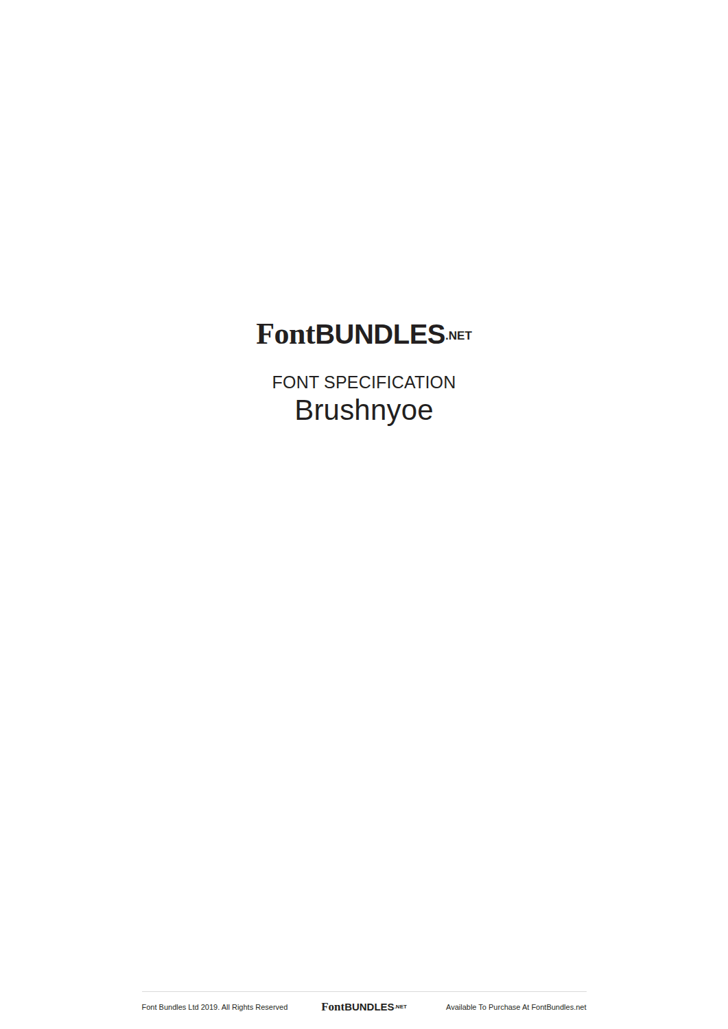Font BUNDLES.NET
FONT SPECIFICATION
Brushnyoe
Font Bundles Ltd 2019. All Rights Reserved
Font BUNDLES.NET
Available To Purchase At FontBundles.net